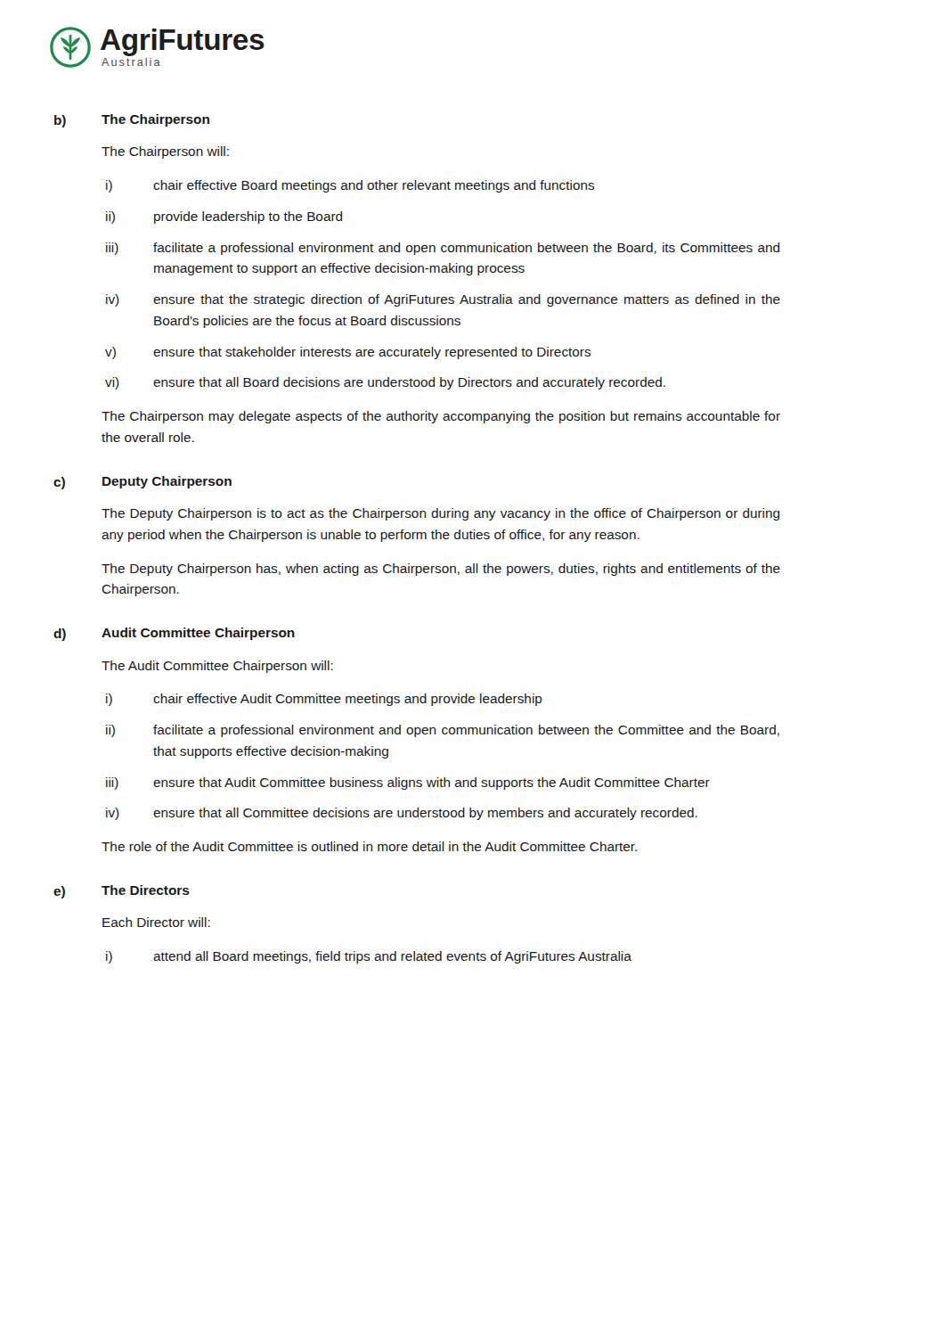AgriFutures Australia
b)
The Chairperson
The Chairperson will:
i) chair effective Board meetings and other relevant meetings and functions
ii) provide leadership to the Board
iii) facilitate a professional environment and open communication between the Board, its Committees and management to support an effective decision-making process
iv) ensure that the strategic direction of AgriFutures Australia and governance matters as defined in the Board's policies are the focus at Board discussions
v) ensure that stakeholder interests are accurately represented to Directors
vi) ensure that all Board decisions are understood by Directors and accurately recorded.
The Chairperson may delegate aspects of the authority accompanying the position but remains accountable for the overall role.
c)
Deputy Chairperson
The Deputy Chairperson is to act as the Chairperson during any vacancy in the office of Chairperson or during any period when the Chairperson is unable to perform the duties of office, for any reason.
The Deputy Chairperson has, when acting as Chairperson, all the powers, duties, rights and entitlements of the Chairperson.
d)
Audit Committee Chairperson
The Audit Committee Chairperson will:
i) chair effective Audit Committee meetings and provide leadership
ii) facilitate a professional environment and open communication between the Committee and the Board, that supports effective decision-making
iii) ensure that Audit Committee business aligns with and supports the Audit Committee Charter
iv) ensure that all Committee decisions are understood by members and accurately recorded.
The role of the Audit Committee is outlined in more detail in the Audit Committee Charter.
e)
The Directors
Each Director will:
i) attend all Board meetings, field trips and related events of AgriFutures Australia